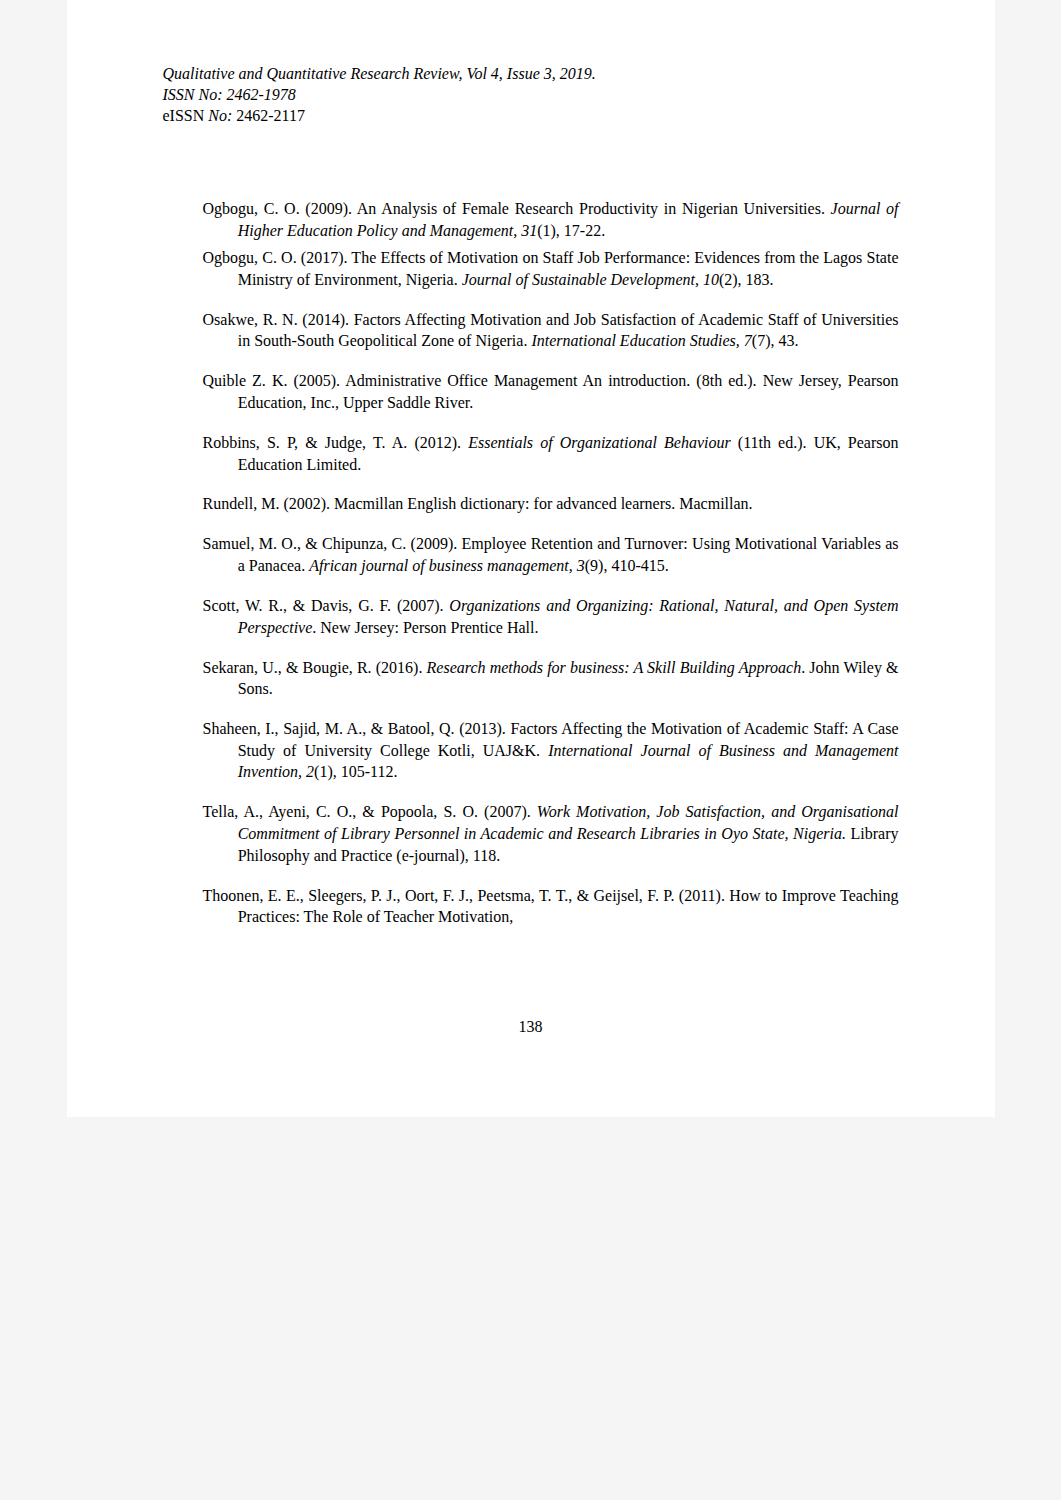Qualitative and Quantitative Research Review, Vol 4, Issue 3, 2019. ISSN No: 2462-1978 eISSN No: 2462-2117
Ogbogu, C. O. (2009). An Analysis of Female Research Productivity in Nigerian Universities. Journal of Higher Education Policy and Management, 31(1), 17-22.
Ogbogu, C. O. (2017). The Effects of Motivation on Staff Job Performance: Evidences from the Lagos State Ministry of Environment, Nigeria. Journal of Sustainable Development, 10(2), 183.
Osakwe, R. N. (2014). Factors Affecting Motivation and Job Satisfaction of Academic Staff of Universities in South-South Geopolitical Zone of Nigeria. International Education Studies, 7(7), 43.
Quible Z. K. (2005). Administrative Office Management An introduction. (8th ed.). New Jersey, Pearson Education, Inc., Upper Saddle River.
Robbins, S. P, & Judge, T. A. (2012). Essentials of Organizational Behaviour (11th ed.). UK, Pearson Education Limited.
Rundell, M. (2002). Macmillan English dictionary: for advanced learners. Macmillan.
Samuel, M. O., & Chipunza, C. (2009). Employee Retention and Turnover: Using Motivational Variables as a Panacea. African journal of business management, 3(9), 410-415.
Scott, W. R., & Davis, G. F. (2007). Organizations and Organizing: Rational, Natural, and Open System Perspective. New Jersey: Person Prentice Hall.
Sekaran, U., & Bougie, R. (2016). Research methods for business: A Skill Building Approach. John Wiley & Sons.
Shaheen, I., Sajid, M. A., & Batool, Q. (2013). Factors Affecting the Motivation of Academic Staff: A Case Study of University College Kotli, UAJ&K. International Journal of Business and Management Invention, 2(1), 105-112.
Tella, A., Ayeni, C. O., & Popoola, S. O. (2007). Work Motivation, Job Satisfaction, and Organisational Commitment of Library Personnel in Academic and Research Libraries in Oyo State, Nigeria. Library Philosophy and Practice (e-journal), 118.
Thoonen, E. E., Sleegers, P. J., Oort, F. J., Peetsma, T. T., & Geijsel, F. P. (2011). How to Improve Teaching Practices: The Role of Teacher Motivation,
138